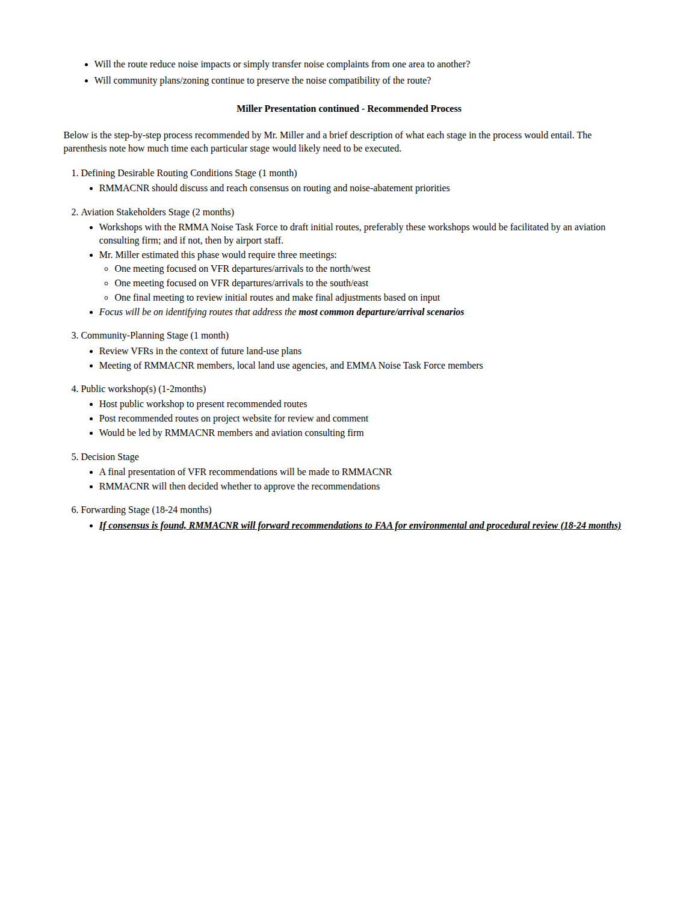Will the route reduce noise impacts or simply transfer noise complaints from one area to another?
Will community plans/zoning continue to preserve the noise compatibility of the route?
Miller Presentation continued - Recommended Process
Below is the step-by-step process recommended by Mr. Miller and a brief description of what each stage in the process would entail. The parenthesis note how much time each particular stage would likely need to be executed.
Defining Desirable Routing Conditions Stage (1 month)
RMMACNR should discuss and reach consensus on routing and noise-abatement priorities
Aviation Stakeholders Stage (2 months)
Workshops with the RMMA Noise Task Force to draft initial routes, preferably these workshops would be facilitated by an aviation consulting firm; and if not, then by airport staff.
Mr. Miller estimated this phase would require three meetings:
One meeting focused on VFR departures/arrivals to the north/west
One meeting focused on VFR departures/arrivals to the south/east
One final meeting to review initial routes and make final adjustments based on input
Focus will be on identifying routes that address the most common departure/arrival scenarios
Community-Planning Stage (1 month)
Review VFRs in the context of future land-use plans
Meeting of RMMACNR members, local land use agencies, and EMMA Noise Task Force members
Public workshop(s) (1-2months)
Host public workshop to present recommended routes
Post recommended routes on project website for review and comment
Would be led by RMMACNR members and aviation consulting firm
Decision Stage
A final presentation of VFR recommendations will be made to RMMACNR
RMMACNR will then decided whether to approve the recommendations
Forwarding Stage (18-24 months)
If consensus is found, RMMACNR will forward recommendations to FAA for environmental and procedural review (18-24 months)